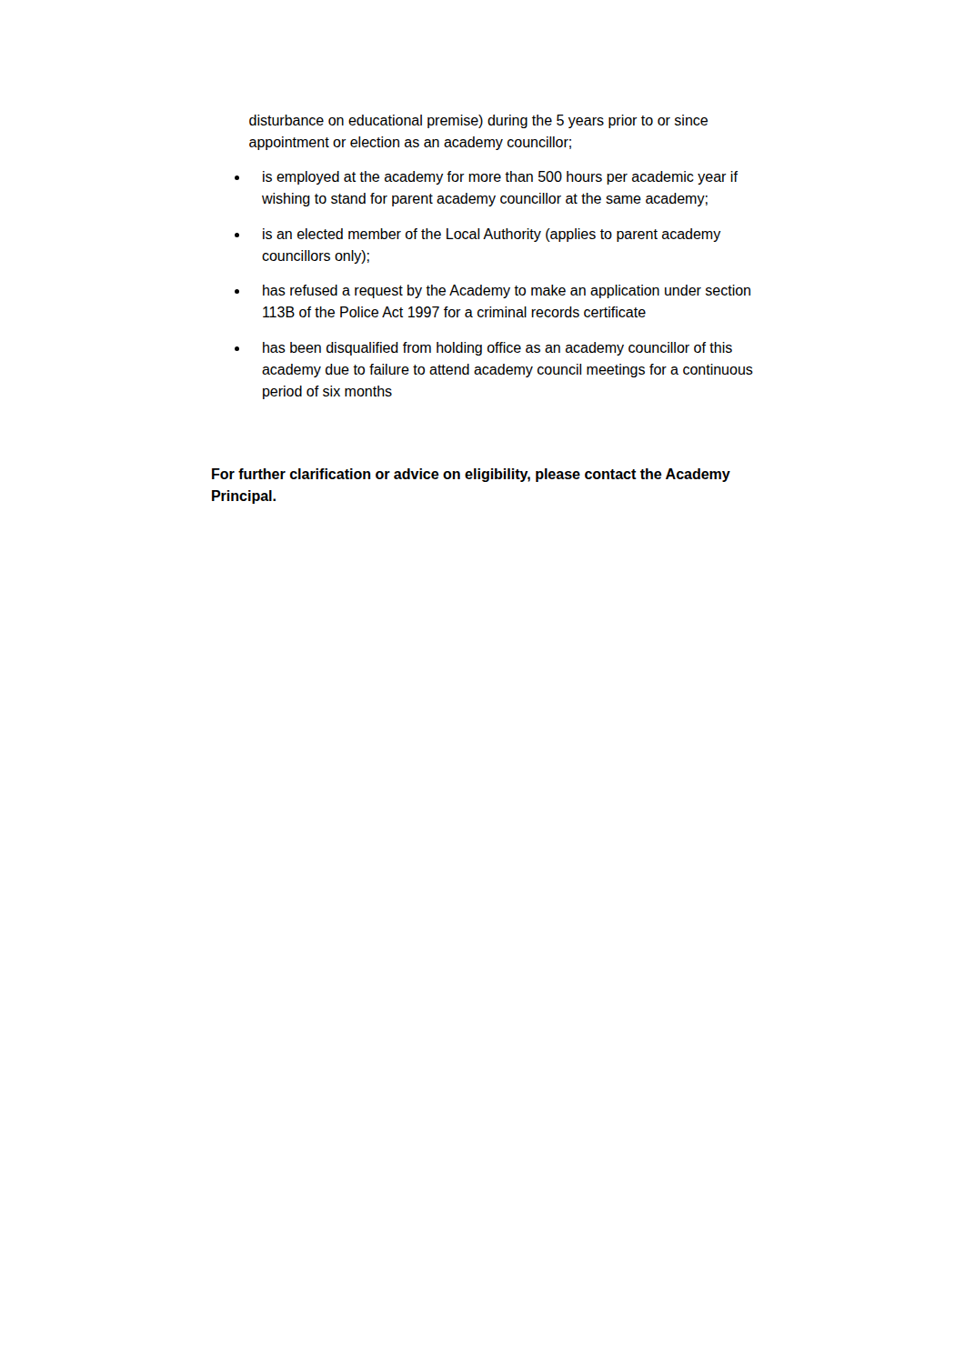disturbance on educational premise) during the 5 years prior to or since appointment or election as an academy councillor;
is employed at the academy for more than 500 hours per academic year if wishing to stand for parent academy councillor at the same academy;
is an elected member of the Local Authority (applies to parent academy councillors only);
has refused a request by the Academy to make an application under section 113B of the Police Act 1997 for a criminal records certificate
has been disqualified from holding office as an academy councillor of this academy due to failure to attend academy council meetings for a continuous period of six months
For further clarification or advice on eligibility, please contact the Academy Principal.